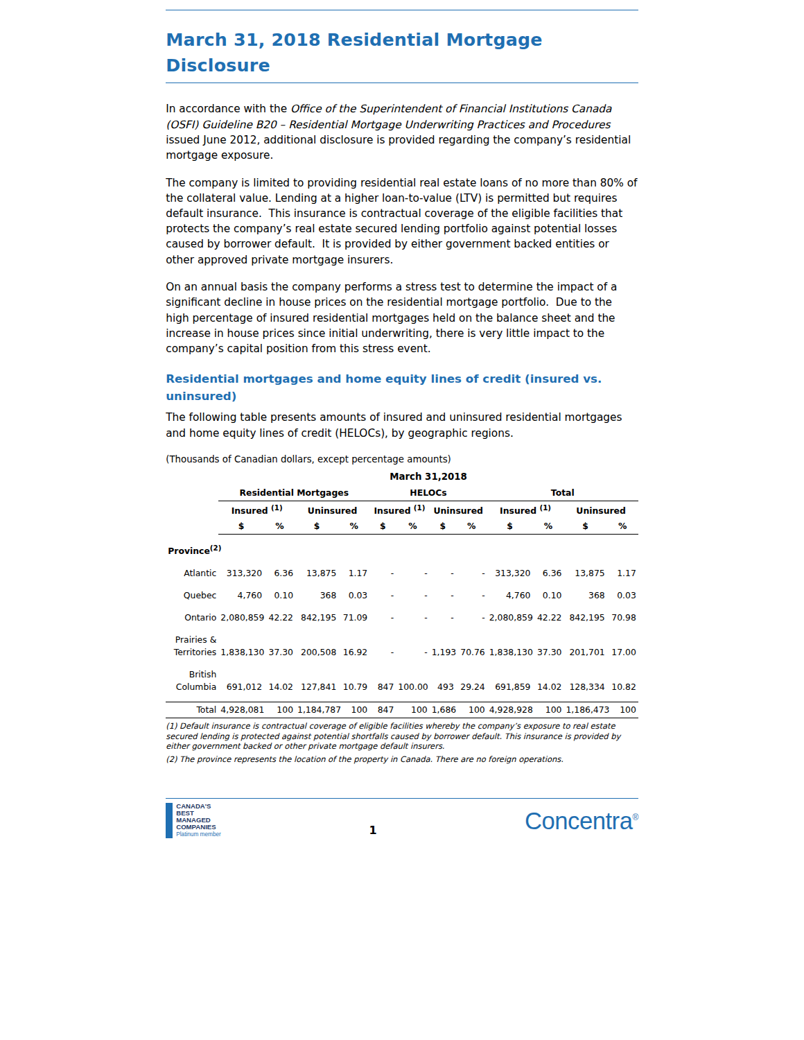March 31, 2018 Residential Mortgage Disclosure
In accordance with the Office of the Superintendent of Financial Institutions Canada (OSFI) Guideline B20 – Residential Mortgage Underwriting Practices and Procedures issued June 2012, additional disclosure is provided regarding the company’s residential mortgage exposure.
The company is limited to providing residential real estate loans of no more than 80% of the collateral value. Lending at a higher loan-to-value (LTV) is permitted but requires default insurance. This insurance is contractual coverage of the eligible facilities that protects the company’s real estate secured lending portfolio against potential losses caused by borrower default. It is provided by either government backed entities or other approved private mortgage insurers.
On an annual basis the company performs a stress test to determine the impact of a significant decline in house prices on the residential mortgage portfolio. Due to the high percentage of insured residential mortgages held on the balance sheet and the increase in house prices since initial underwriting, there is very little impact to the company’s capital position from this stress event.
Residential mortgages and home equity lines of credit (insured vs. uninsured)
The following table presents amounts of insured and uninsured residential mortgages and home equity lines of credit (HELOCs), by geographic regions.
(Thousands of Canadian dollars, except percentage amounts)
| | March 31,2018 |
| --- | --- |
| | Residential Mortgages | HELOCs | Total |
| | Insured (1) | Uninsured | Insured (1) | Uninsured | Insured (1) | Uninsured |
| | $ | % | $ | % | $ | % | $ | % | $ | % | $ | % |
| Province (2) |
| Atlantic | 313,320 | 6.36 | 13,875 | 1.17 | - | - | - | - | 313,320 | 6.36 | 13,875 | 1.17 |
| Quebec | 4,760 | 0.10 | 368 | 0.03 | - | - | - | - | 4,760 | 0.10 | 368 | 0.03 |
| Ontario | 2,080,859 | 42.22 | 842,195 | 71.09 | - | - | - | - | 2,080,859 | 42.22 | 842,195 | 70.98 |
| Prairies & Territories | 1,838,130 | 37.30 | 200,508 | 16.92 | - | - | 1,193 | 70.76 | 1,838,130 | 37.30 | 201,701 | 17.00 |
| British Columbia | 691,012 | 14.02 | 127,841 | 10.79 | 847 | 100.00 | 493 | 29.24 | 691,859 | 14.02 | 128,334 | 10.82 |
| Total | 4,928,081 | 100 | 1,184,787 | 100 | 847 | 100 | 1,686 | 100 | 4,928,928 | 100 | 1,186,473 | 100 |
(1) Default insurance is contractual coverage of eligible facilities whereby the company’s exposure to real estate secured lending is protected against potential shortfalls caused by borrower default. This insurance is provided by either government backed or other private mortgage default insurers.
(2) The province represents the location of the property in Canada. There are no foreign operations.
Canada's
Best
Managed
Companies
Platinum member
1
Concentra®